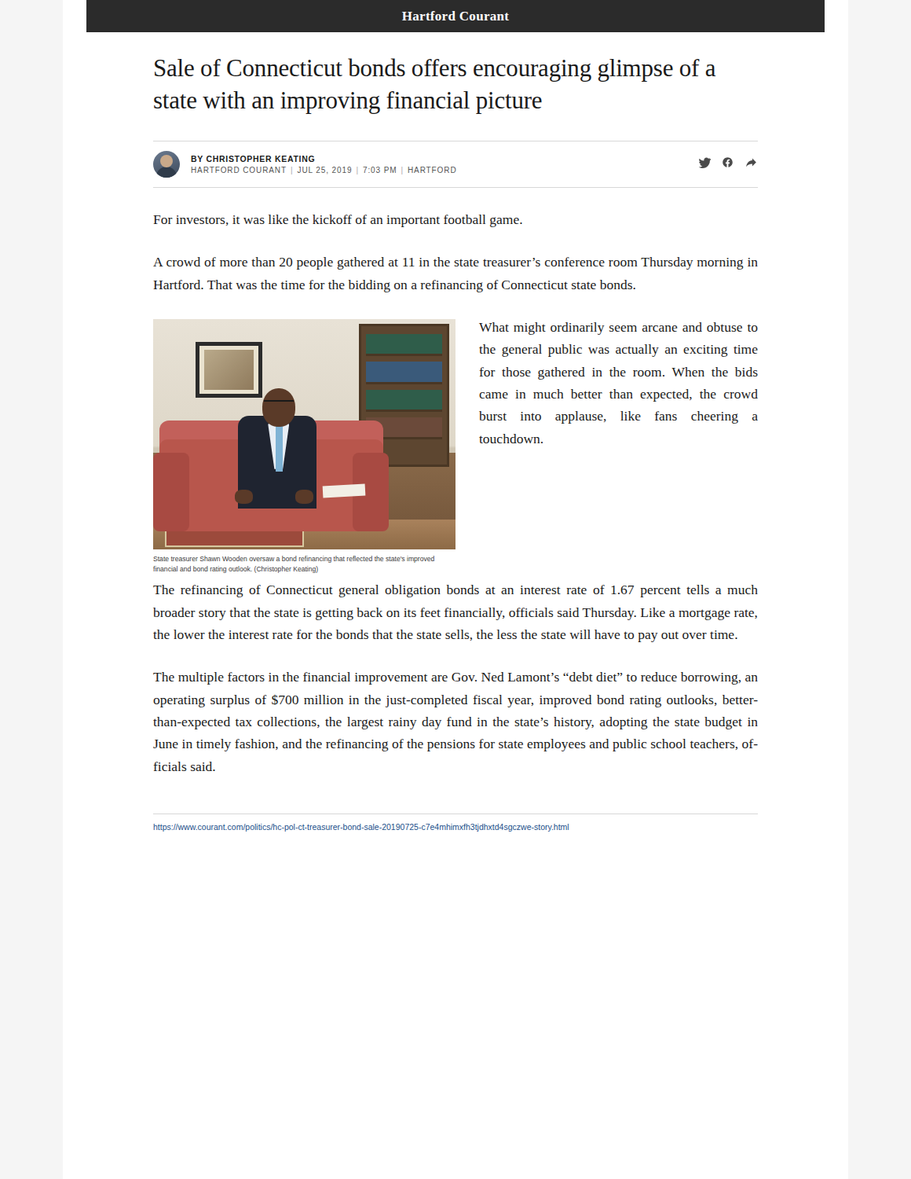Hartford Courant
Sale of Connecticut bonds offers encouraging glimpse of a state with an improving financial picture
By Christopher Keating
Hartford Courant|Jul 25, 2019|7:03 PM|Hartford
For investors, it was like the kickoff of an important football game.
A crowd of more than 20 people gathered at 11 in the state treasurer’s conference room Thursday morning in Hartford. That was the time for the bidding on a refinancing of Connecticut state bonds.
State treasurer Shawn Wooden oversaw a bond refinancing that reflected the state's improved financial and bond rating outlook. (Christopher Keating)
What might ordinarily seem arcane and obtuse to the general public was actually an exciting time for those gathered in the room. When the bids came in much better than expected, the crowd burst into applause, like fans cheering a touchdown.
The refinancing of Connecticut general obligation bonds at an interest rate of 1.67 percent tells a much broader story that the state is getting back on its feet financially, officials said Thursday. Like a mortgage rate, the lower the interest rate for the bonds that the state sells, the less the state will have to pay out over time.
The multiple factors in the financial improvement are Gov. Ned Lamont’s “debt diet” to reduce borrowing, an operating surplus of $700 million in the just-completed fiscal year, improved bond rating outlooks, better-than-expected tax collections, the largest rainy day fund in the state’s history, adopting the state budget in June in timely fashion, and the refinancing of the pensions for state employees and public school teachers, officials said.
https://www.courant.com/politics/hc-pol-ct-treasurer-bond-sale-20190725-c7e4mhimxfh3tjdhxtd4sgczwe-story.html